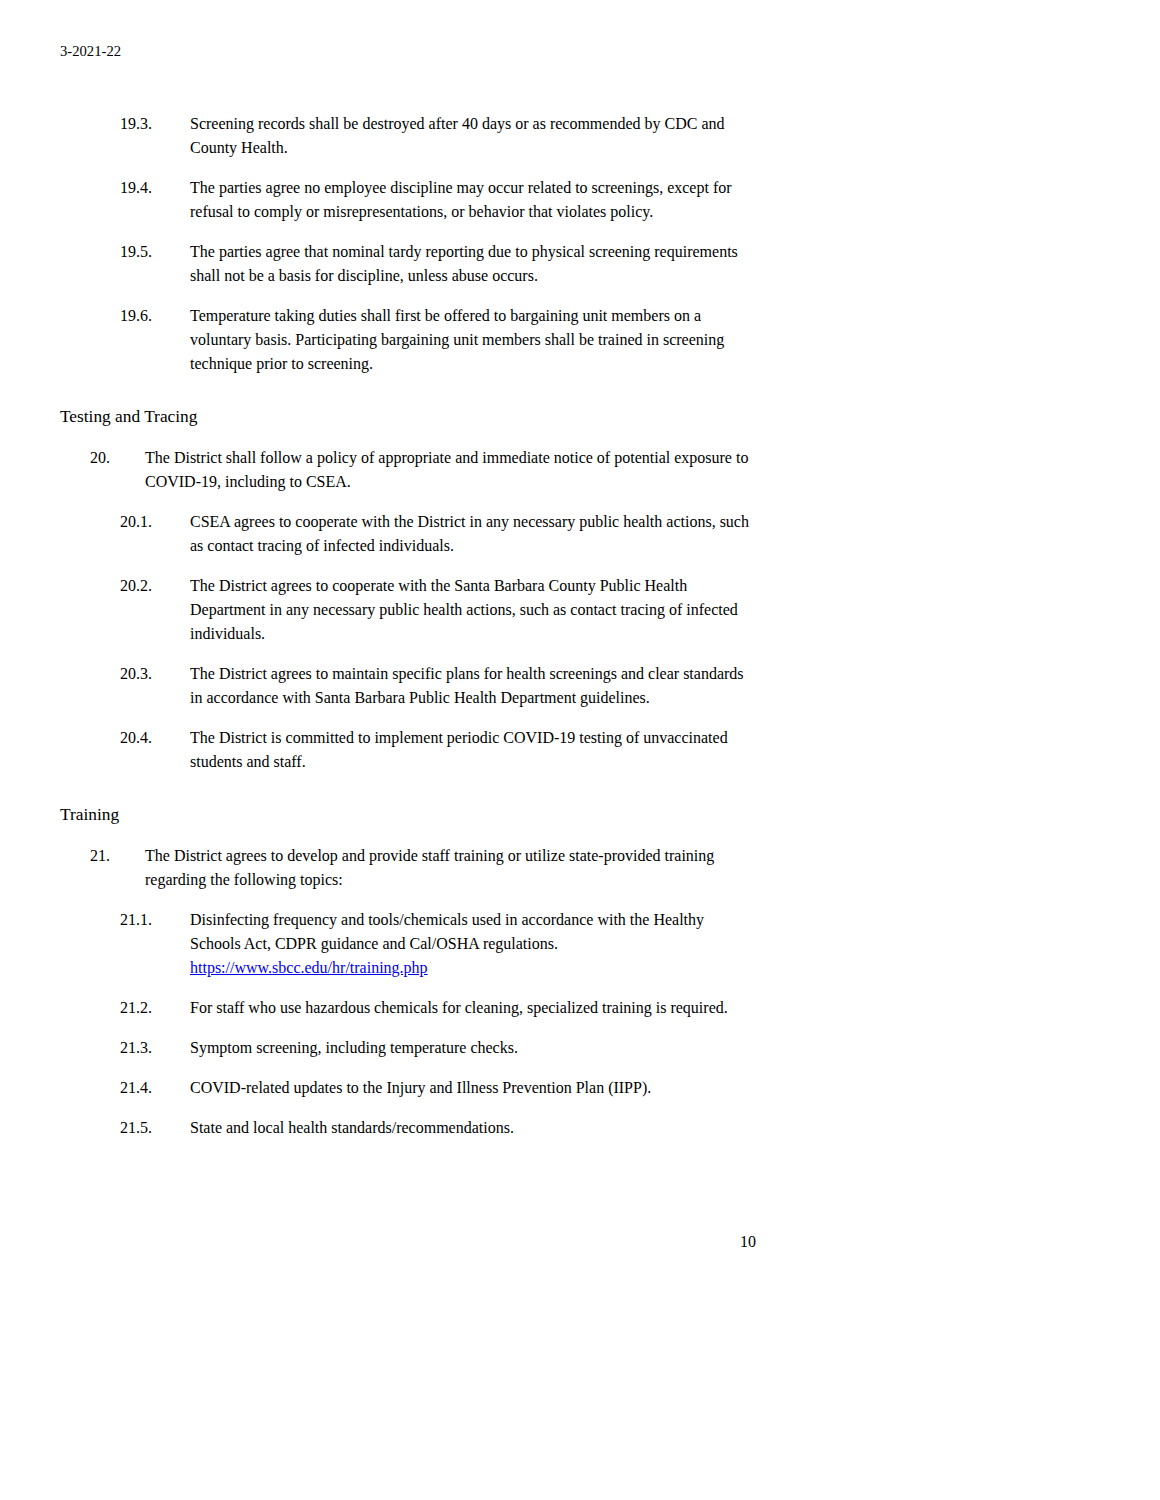3-2021-22
19.3.
Screening records shall be destroyed after 40 days or as recommended by CDC and County Health.
19.4.
The parties agree no employee discipline may occur related to screenings, except for refusal to comply or misrepresentations, or behavior that violates policy.
19.5.
The parties agree that nominal tardy reporting due to physical screening requirements shall not be a basis for discipline, unless abuse occurs.
19.6.
Temperature taking duties shall first be offered to bargaining unit members on a voluntary basis. Participating bargaining unit members shall be trained in screening technique prior to screening.
Testing and Tracing
20.
The District shall follow a policy of appropriate and immediate notice of potential exposure to COVID-19, including to CSEA.
20.1.
CSEA agrees to cooperate with the District in any necessary public health actions, such as contact tracing of infected individuals.
20.2.
The District agrees to cooperate with the Santa Barbara County Public Health Department in any necessary public health actions, such as contact tracing of infected individuals.
20.3.
The District agrees to maintain specific plans for health screenings and clear standards in accordance with Santa Barbara Public Health Department guidelines.
20.4.
The District is committed to implement periodic COVID-19 testing of unvaccinated students and staff.
Training
21.
The District agrees to develop and provide staff training or utilize state-provided training regarding the following topics:
21.1.
Disinfecting frequency and tools/chemicals used in accordance with the Healthy Schools Act, CDPR guidance and Cal/OSHA regulations.
https://www.sbcc.edu/hr/training.php
21.2.
For staff who use hazardous chemicals for cleaning, specialized training is required.
21.3.
Symptom screening, including temperature checks.
21.4.
COVID-related updates to the Injury and Illness Prevention Plan (IIPP).
21.5.
State and local health standards/recommendations.
10